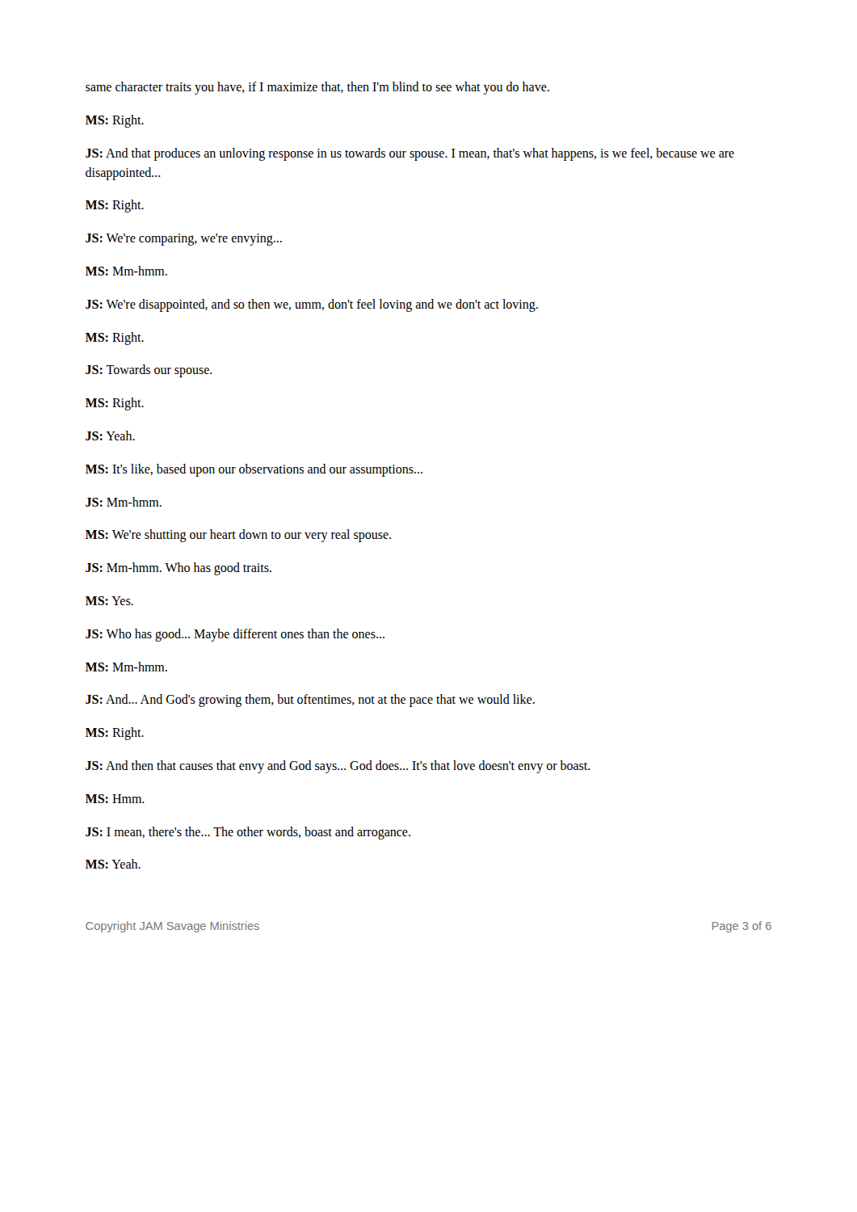same character traits you have, if I maximize that, then I'm blind to see what you do have.
MS: Right.
JS: And that produces an unloving response in us towards our spouse. I mean, that's what happens, is we feel, because we are disappointed...
MS: Right.
JS: We're comparing, we're envying...
MS: Mm-hmm.
JS: We're disappointed, and so then we, umm, don't feel loving and we don't act loving.
MS: Right.
JS: Towards our spouse.
MS: Right.
JS: Yeah.
MS: It's like, based upon our observations and our assumptions...
JS: Mm-hmm.
MS: We're shutting our heart down to our very real spouse.
JS: Mm-hmm. Who has good traits.
MS: Yes.
JS: Who has good... Maybe different ones than the ones...
MS: Mm-hmm.
JS: And... And God's growing them, but oftentimes, not at the pace that we would like.
MS: Right.
JS: And then that causes that envy and God says... God does... It's that love doesn't envy or boast.
MS: Hmm.
JS: I mean, there's the... The other words, boast and arrogance.
MS: Yeah.
Copyright JAM Savage Ministries
Page 3 of 6